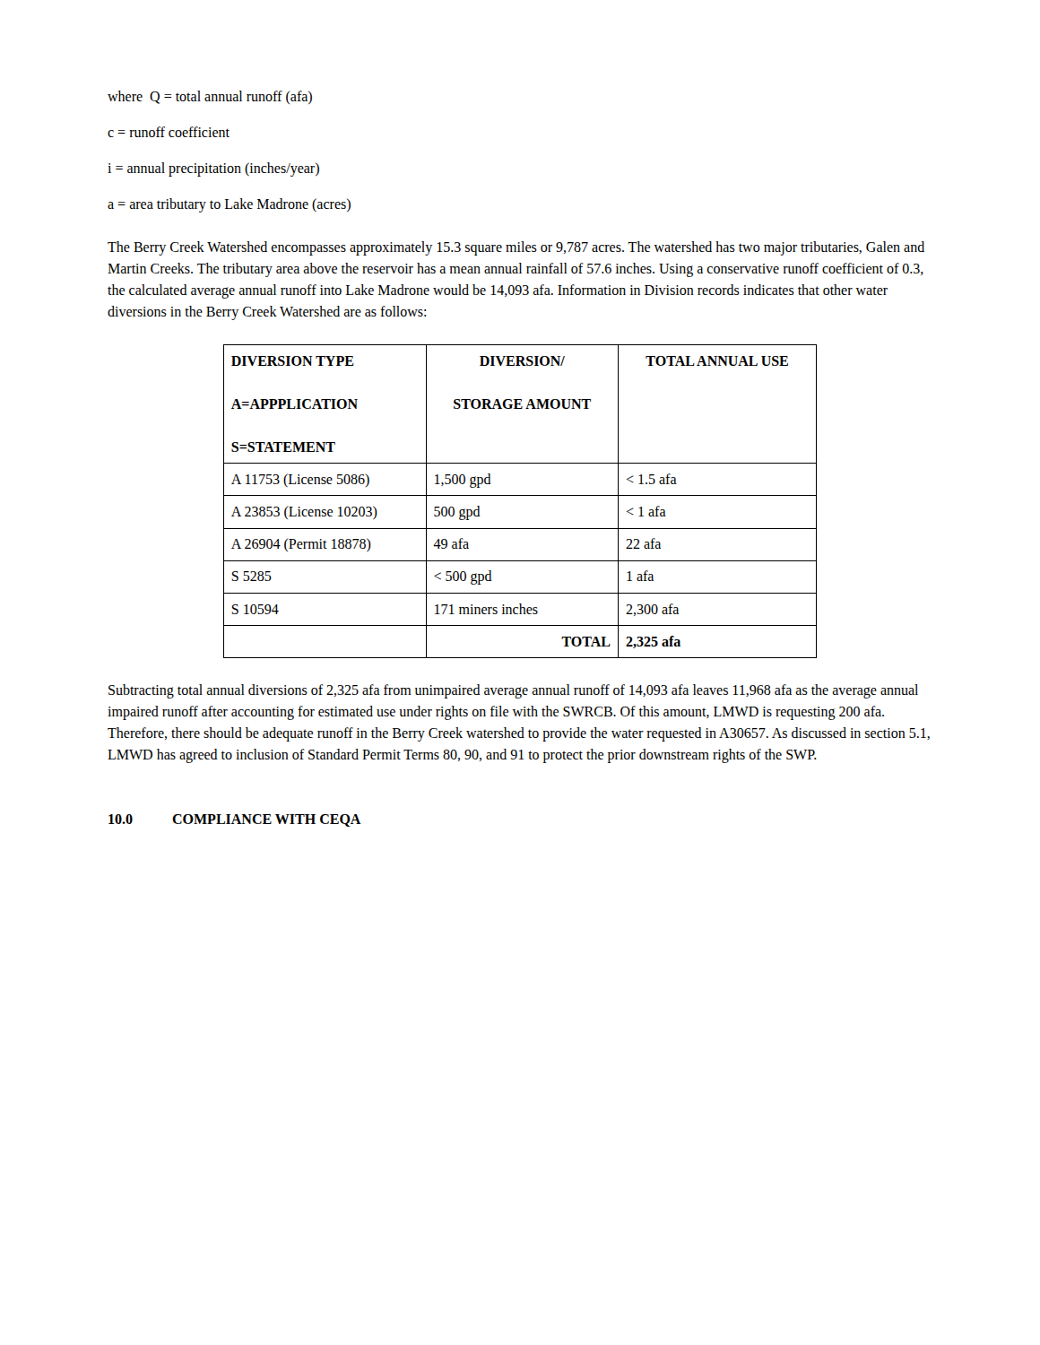where Q = total annual runoff (afa)
c = runoff coefficient
i = annual precipitation (inches/year)
a = area tributary to Lake Madrone (acres)
The Berry Creek Watershed encompasses approximately 15.3 square miles or 9,787 acres. The watershed has two major tributaries, Galen and Martin Creeks. The tributary area above the reservoir has a mean annual rainfall of 57.6 inches. Using a conservative runoff coefficient of 0.3, the calculated average annual runoff into Lake Madrone would be 14,093 afa. Information in Division records indicates that other water diversions in the Berry Creek Watershed are as follows:
| DIVERSION TYPE A=APPPLICATION S=STATEMENT | DIVERSION/ STORAGE AMOUNT | TOTAL ANNUAL USE |
| --- | --- | --- |
| A 11753 (License 5086) | 1,500 gpd | < 1.5 afa |
| A 23853 (License 10203) | 500 gpd | < 1 afa |
| A 26904 (Permit 18878) | 49 afa | 22 afa |
| S 5285 | < 500 gpd | 1 afa |
| S 10594 | 171 miners inches | 2,300 afa |
| | TOTAL | 2,325 afa |
Subtracting total annual diversions of 2,325 afa from unimpaired average annual runoff of 14,093 afa leaves 11,968 afa as the average annual impaired runoff after accounting for estimated use under rights on file with the SWRCB. Of this amount, LMWD is requesting 200 afa. Therefore, there should be adequate runoff in the Berry Creek watershed to provide the water requested in A30657. As discussed in section 5.1, LMWD has agreed to inclusion of Standard Permit Terms 80, 90, and 91 to protect the prior downstream rights of the SWP.
10.0 COMPLIANCE WITH CEQA